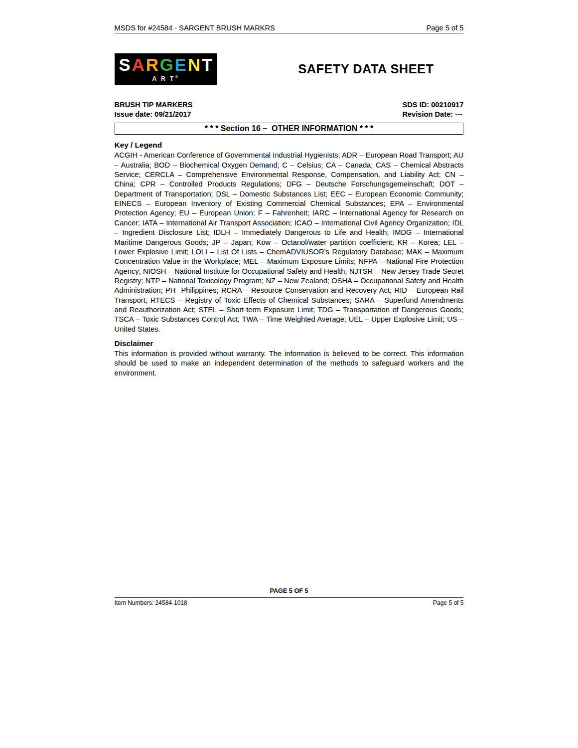MSDS for #24584 - SARGENT BRUSH MARKRS
Page 5 of 5
SARGENT
A R T®
SAFETY DATA SHEET
BRUSH TIP MARKERS
Issue date: 09/21/2017
SDS ID: 00210917
Revision Date: ---
* * * Section 16 – OTHER INFORMATION * * *
Key / Legend
ACGIH - American Conference of Governmental Industrial Hygienists; ADR – European Road Transport; AU – Australia; BOD – Biochemical Oxygen Demand; C – Celsius; CA – Canada; CAS – Chemical Abstracts Service; CERCLA – Comprehensive Environmental Response, Compensation, and Liability Act; CN – China; CPR – Controlled Products Regulations; DFG – Deutsche Forschungsgemeinschaft; DOT – Department of Transportation; DSL – Domestic Substances List; EEC – European Economic Community; EINECS – European Inventory of Existing Commercial Chemical Substances; EPA – Environmental Protection Agency; EU – European Union; F – Fahrenheit; IARC – International Agency for Research on Cancer; IATA – International Air Transport Association; ICAO – International Civil Agency Organization; IDL – Ingredient Disclosure List; IDLH – Immediately Dangerous to Life and Health; IMDG – International Maritime Dangerous Goods; JP – Japan; Kow – Octanol/water partition coefficient; KR – Korea; LEL – Lower Explosive Limit; LOLI – List Of Lists – ChemADVIUSOR’s Regulatory Database; MAK – Maximum Concentration Value in the Workplace; MEL – Maximum Exposure Limits; NFPA – National Fire Protection Agency; NIOSH – National Institute for Occupational Safety and Health; NJTSR – New Jersey Trade Secret Registry; NTP – National Toxicology Program; NZ – New Zealand; OSHA – Occupational Safety and Health Administration; PH Philippines; RCRA – Resource Conservation and Recovery Act; RID – European Rail Transport; RTECS – Registry of Toxic Effects of Chemical Substances; SARA – Superfund Amendments and Reauthorization Act; STEL – Short-term Exposure Limit; TDG – Transportation of Dangerous Goods; TSCA – Toxic Substances Control Act; TWA – Time Weighted Average; UEL – Upper Explosive Limit; US – United States.
Disclaimer
This information is provided without warranty. The information is believed to be correct. This information should be used to make an independent determination of the methods to safeguard workers and the environment.
PAGE 5 OF 5
Item Numbers: 24584-1018
Page 5 of 5